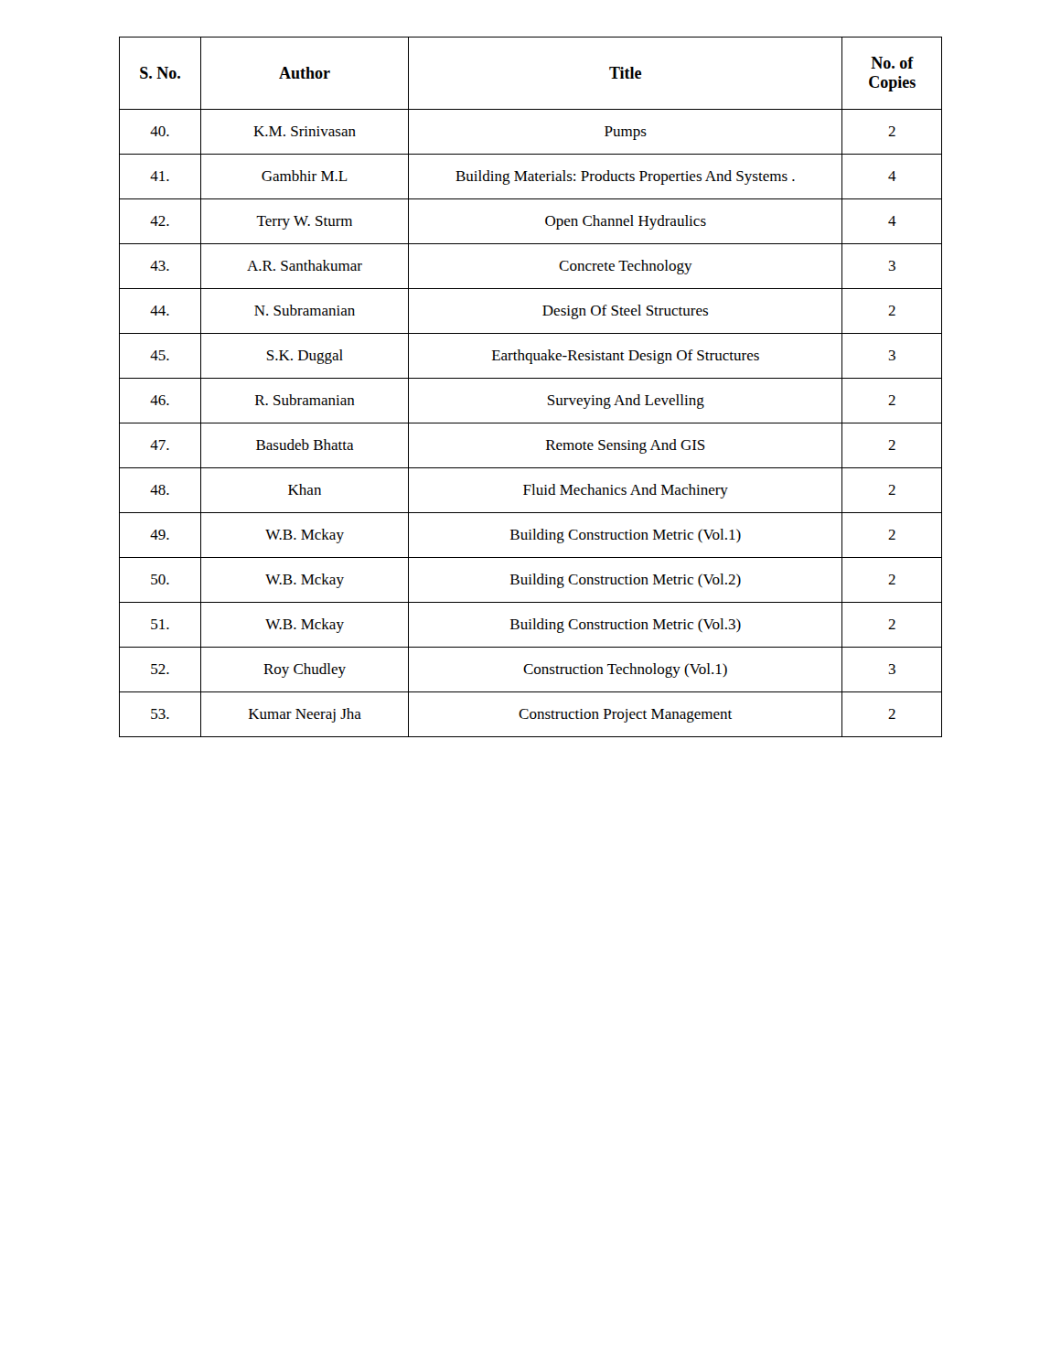| S. No. | Author | Title | No. of Copies |
| --- | --- | --- | --- |
| 40. | K.M. Srinivasan | Pumps | 2 |
| 41. | Gambhir M.L | Building Materials: Products Properties And Systems . | 4 |
| 42. | Terry W. Sturm | Open Channel Hydraulics | 4 |
| 43. | A.R. Santhakumar | Concrete Technology | 3 |
| 44. | N. Subramanian | Design Of Steel Structures | 2 |
| 45. | S.K. Duggal | Earthquake-Resistant Design Of Structures | 3 |
| 46. | R. Subramanian | Surveying And Levelling | 2 |
| 47. | Basudeb Bhatta | Remote Sensing And GIS | 2 |
| 48. | Khan | Fluid Mechanics And Machinery | 2 |
| 49. | W.B. Mckay | Building Construction Metric (Vol.1) | 2 |
| 50. | W.B. Mckay | Building Construction Metric (Vol.2) | 2 |
| 51. | W.B. Mckay | Building Construction Metric (Vol.3) | 2 |
| 52. | Roy Chudley | Construction Technology (Vol.1) | 3 |
| 53. | Kumar Neeraj Jha | Construction Project Management | 2 |